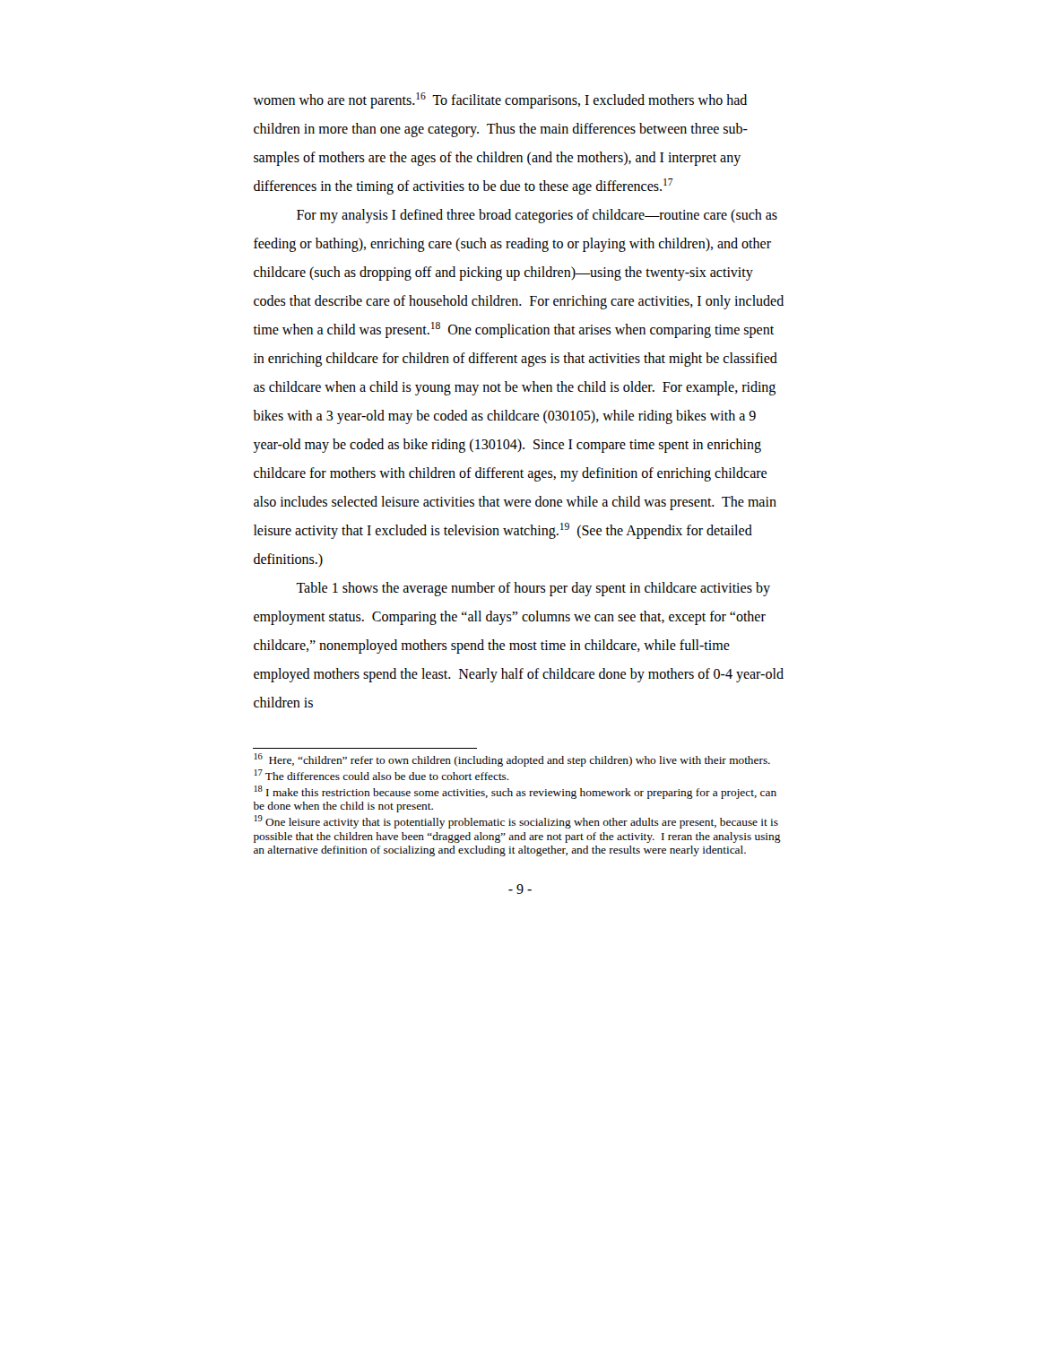women who are not parents.16 To facilitate comparisons, I excluded mothers who had children in more than one age category. Thus the main differences between three sub-samples of mothers are the ages of the children (and the mothers), and I interpret any differences in the timing of activities to be due to these age differences.17
For my analysis I defined three broad categories of childcare—routine care (such as feeding or bathing), enriching care (such as reading to or playing with children), and other childcare (such as dropping off and picking up children)—using the twenty-six activity codes that describe care of household children. For enriching care activities, I only included time when a child was present.18 One complication that arises when comparing time spent in enriching childcare for children of different ages is that activities that might be classified as childcare when a child is young may not be when the child is older. For example, riding bikes with a 3 year-old may be coded as childcare (030105), while riding bikes with a 9 year-old may be coded as bike riding (130104). Since I compare time spent in enriching childcare for mothers with children of different ages, my definition of enriching childcare also includes selected leisure activities that were done while a child was present. The main leisure activity that I excluded is television watching.19 (See the Appendix for detailed definitions.)
Table 1 shows the average number of hours per day spent in childcare activities by employment status. Comparing the “all days” columns we can see that, except for “other childcare,” nonemployed mothers spend the most time in childcare, while full-time employed mothers spend the least. Nearly half of childcare done by mothers of 0-4 year-old children is
16 Here, “children” refer to own children (including adopted and step children) who live with their mothers.
17 The differences could also be due to cohort effects.
18 I make this restriction because some activities, such as reviewing homework or preparing for a project, can be done when the child is not present.
19 One leisure activity that is potentially problematic is socializing when other adults are present, because it is possible that the children have been “dragged along” and are not part of the activity. I reran the analysis using an alternative definition of socializing and excluding it altogether, and the results were nearly identical.
- 9 -